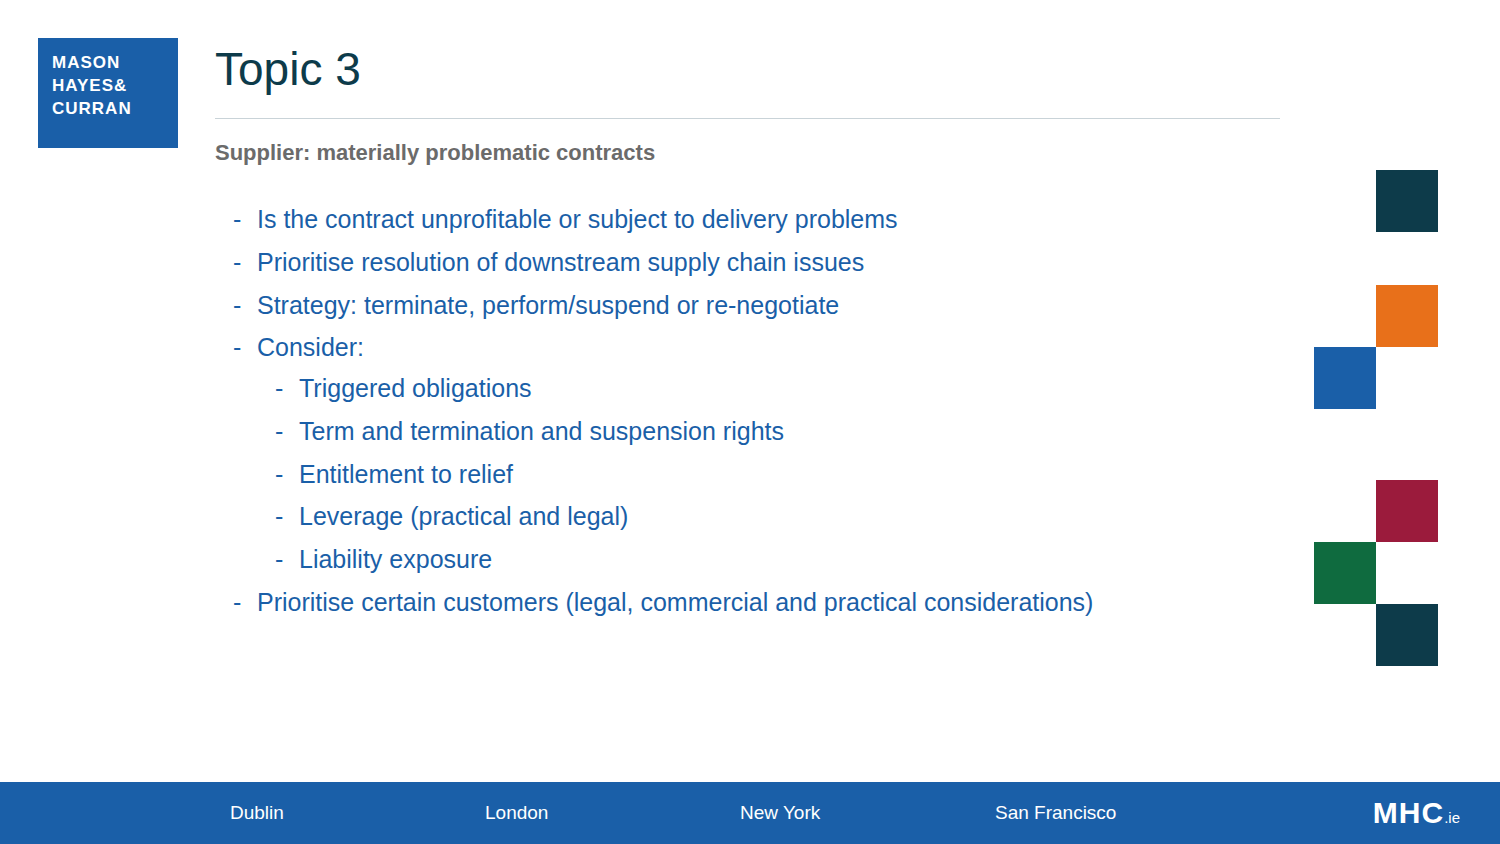MASON HAYES& CURRAN
Topic 3
Supplier: materially problematic contracts
Is the contract unprofitable or subject to delivery problems
Prioritise resolution of downstream supply chain issues
Strategy: terminate, perform/suspend or re-negotiate
Consider:
Triggered obligations
Term and termination and suspension rights
Entitlement to relief
Leverage (practical and legal)
Liability exposure
Prioritise certain customers (legal, commercial and practical considerations)
Dublin London New York San Francisco
MHC.ie